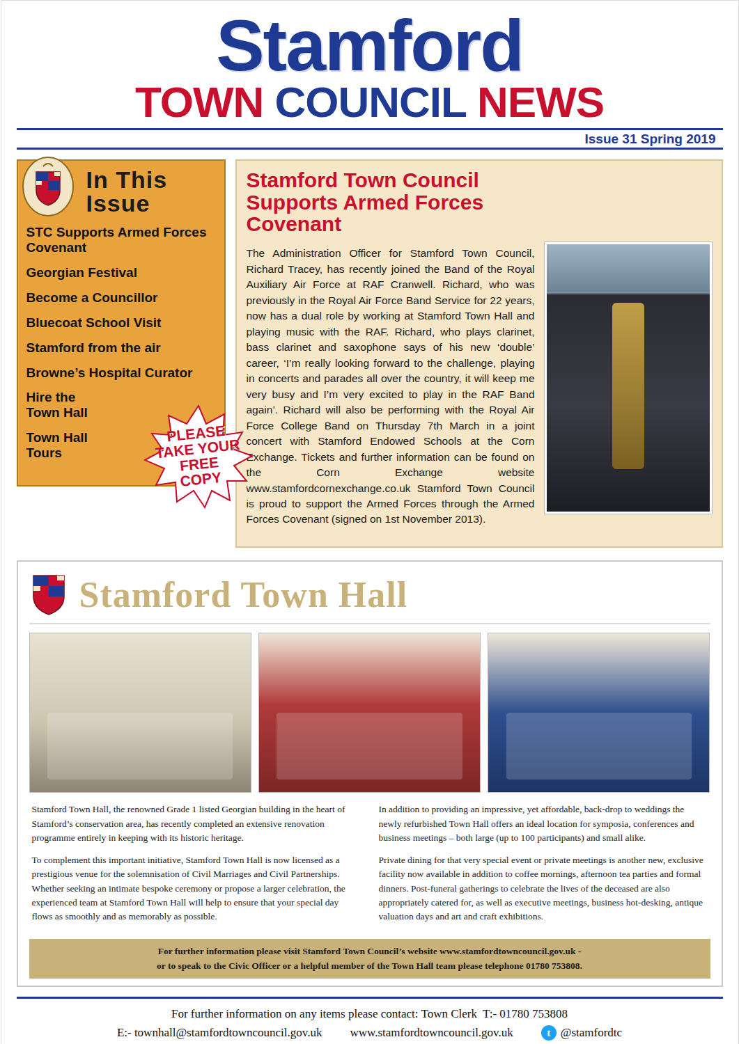Stamford
TOWN COUNCIL NEWS
Issue 31 Spring 2019
In This
Issue
STC Supports Armed Forces Covenant
Georgian Festival
Become a Councillor
Bluecoat School Visit
Stamford from the air
Browne’s Hospital Curator
Hire the
Town Hall
Town Hall
Tours
PLEASE
TAKE YOUR
FREE
COPY
Stamford Town Council Supports Armed Forces Covenant
The Administration Officer for Stamford Town Council, Richard Tracey, has recently joined the Band of the Royal Auxiliary Air Force at RAF Cranwell. Richard, who was previously in the Royal Air Force Band Service for 22 years, now has a dual role by working at Stamford Town Hall and playing music with the RAF. Richard, who plays clarinet, bass clarinet and saxophone says of his new ‘double’ career, ‘I’m really looking forward to the challenge, playing in concerts and parades all over the country, it will keep me very busy and I’m very excited to play in the RAF Band again’. Richard will also be performing with the Royal Air Force College Band on Thursday 7th March in a joint concert with Stamford Endowed Schools at the Corn Exchange. Tickets and further information can be found on the Corn Exchange website www.stamfordcornexchange.co.uk Stamford Town Council is proud to support the Armed Forces through the Armed Forces Covenant (signed on 1st November 2013).
Stamford Town Hall
Stamford Town Hall, the renowned Grade 1 listed Georgian building in the heart of Stamford’s conservation area, has recently completed an extensive renovation programme entirely in keeping with its historic heritage.
To complement this important initiative, Stamford Town Hall is now licensed as a prestigious venue for the solemnisation of Civil Marriages and Civil Partnerships. Whether seeking an intimate bespoke ceremony or propose a larger celebration, the experienced team at Stamford Town Hall will help to ensure that your special day flows as smoothly and as memorably as possible.
In addition to providing an impressive, yet affordable, back-drop to weddings the newly refurbished Town Hall offers an ideal location for symposia, conferences and business meetings – both large (up to 100 participants) and small alike.
Private dining for that very special event or private meetings is another new, exclusive facility now available in addition to coffee mornings, afternoon tea parties and formal dinners. Post-funeral gatherings to celebrate the lives of the deceased are also appropriately catered for, as well as executive meetings, business hot-desking, antique valuation days and art and craft exhibitions.
For further information please visit Stamford Town Council’s website www.stamfordtowncouncil.gov.uk -
or to speak to the Civic Officer or a helpful member of the Town Hall team please telephone 01780 753808.
For further information on any items please contact: Town Clerk T:- 01780 753808
E:- townhall@stamfordtowncouncil.gov.uk www.stamfordtowncouncil.gov.uk @stamfordtc